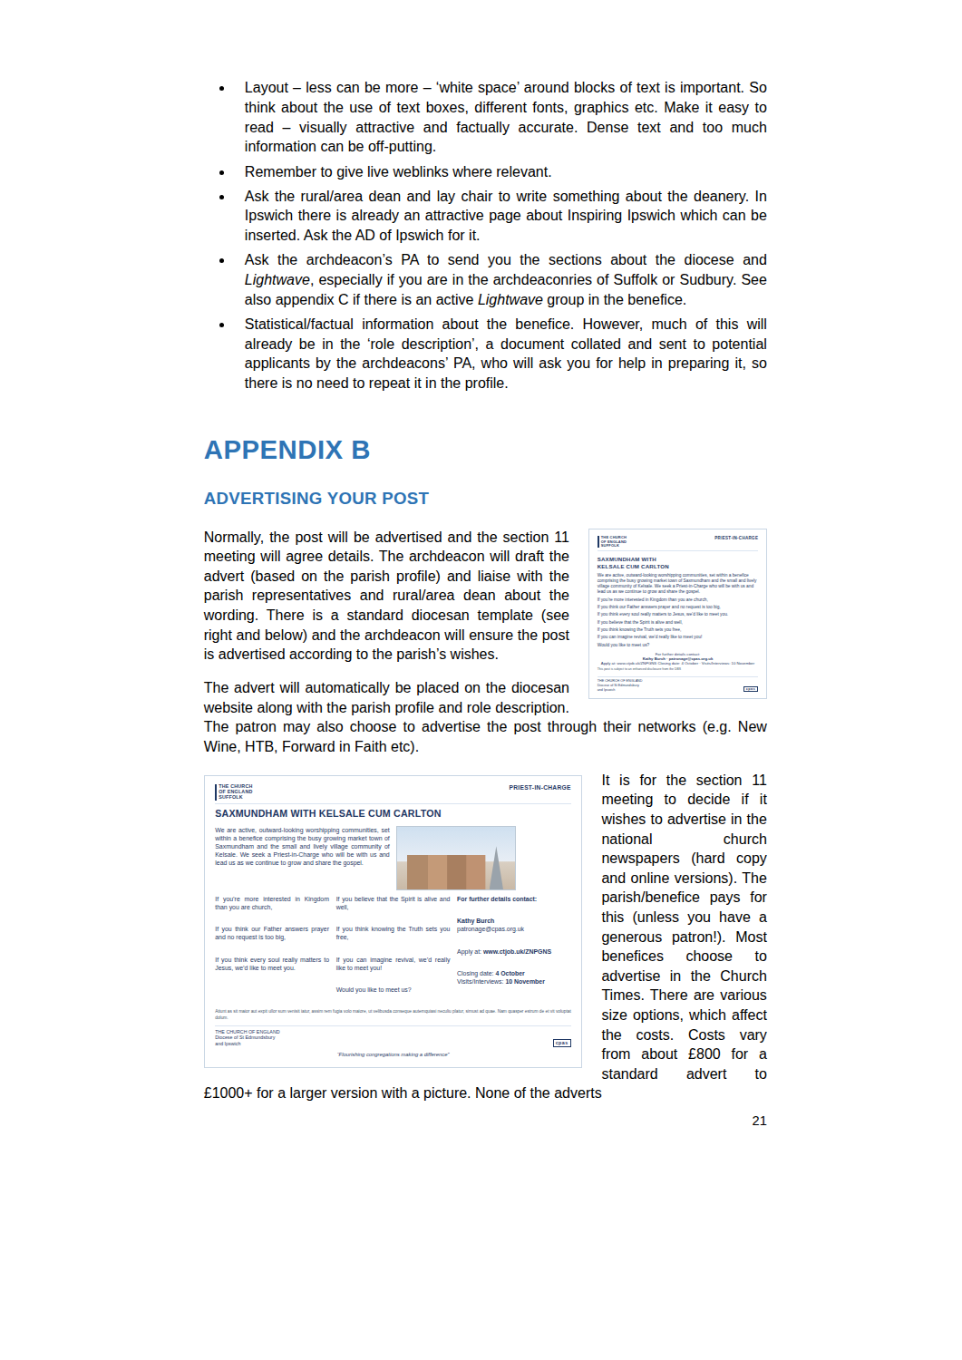Layout – less can be more – ‘white space’ around blocks of text is important. So think about the use of text boxes, different fonts, graphics etc. Make it easy to read – visually attractive and factually accurate. Dense text and too much information can be off-putting.
Remember to give live weblinks where relevant.
Ask the rural/area dean and lay chair to write something about the deanery. In Ipswich there is already an attractive page about Inspiring Ipswich which can be inserted. Ask the AD of Ipswich for it.
Ask the archdeacon’s PA to send you the sections about the diocese and Lightwave, especially if you are in the archdeaconries of Suffolk or Sudbury. See also appendix C if there is an active Lightwave group in the benefice.
Statistical/factual information about the benefice. However, much of this will already be in the ‘role description’, a document collated and sent to potential applicants by the archdeacons’ PA, who will ask you for help in preparing it, so there is no need to repeat it in the profile.
APPENDIX B
ADVERTISING YOUR POST
THE CHURCH
OF ENGLAND
SUFFOLK
PRIEST-IN-CHARGE
SAXMUNDHAM WITH
KELSALE CUM CARLTON
We are active, outward-looking worshipping communities, set within a benefice comprising the busy growing market town of Saxmundham and the small and lively village community of Kelsale. We seek a Priest-in-Charge who will be with us and lead us as we continue to grow and share the gospel.
If you’re more interested in Kingdom than you are church,
If you think our Father answers prayer and no request is too big,
If you think every soul really matters to Jesus, we’d like to meet you.
If you believe that the Spirit is alive and well,
If you think knowing the Truth sets you free,
If you can imagine revival, we’d really like to meet you!
Would you like to meet us?
For further details contact: Kathy Burch · patronage@cpas.org.uk Apply at: www.ctjob.uk/ZNPGNS Closing date: 4 October · Visits/Interviews: 10 November
This post is subject to an enhanced disclosure from the DBS
THE CHURCH OF ENGLAND
Diocese of St Edmundsbury
and Ipswich
cpas
Normally, the post will be advertised and the section 11 meeting will agree details. The archdeacon will draft the advert (based on the parish profile) and liaise with the parish representatives and rural/area dean about the wording. There is a standard diocesan template (see right and below) and the archdeacon will ensure the post is advertised according to the parish’s wishes.
The advert will automatically be placed on the diocesan website along with the parish profile and role description. The patron may also choose to advertise the post through their networks (e.g. New Wine, HTB, Forward in Faith etc).
THE CHURCH
OF ENGLAND
SUFFOLK
PRIEST-IN-CHARGE
SAXMUNDHAM WITH KELSALE CUM CARLTON
We are active, outward-looking worshipping communities, set within a benefice comprising the busy growing market town of Saxmundham and the small and lively village community of Kelsale. We seek a Priest-in-Charge who will be with us and lead us as we continue to grow and share the gospel.
If you’re more interested in Kingdom than you are church,
If you think our Father answers prayer and no request is too big,
If you think every soul really matters to Jesus, we’d like to meet you.
If you believe that the Spirit is alive and well,
If you think knowing the Truth sets you free,
If you can imagine revival, we’d really like to meet you!
Would you like to meet us?
For further details contact:
Kathy Burch
patronage@cpas.org.uk
Apply at: www.ctjob.uk/ZNPGNS
Closing date: 4 October
Visits/Interviews: 10 November
Atiunt as sit maior aut expit ullor sum venisit iatur, assim rem fugia volo maiore, ut velibusda conseque autemquiasi neculiu platur, simust ad quae. Nam quasper estrum de et vit voluptat dolum.
THE CHURCH OF ENGLAND
Diocese of St Edmundsbury
and Ipswich
cpas
“Flourishing congregations making a difference”
It is for the section 11 meeting to decide if it wishes to advertise in the national church newspapers (hard copy and online versions). The parish/benefice pays for this (unless you have a generous patron!). Most benefices choose to advertise in the Church Times. There are various size options, which affect the costs. Costs vary from about £800 for a standard advert to £1000+ for a larger version with a picture. None of the adverts
21